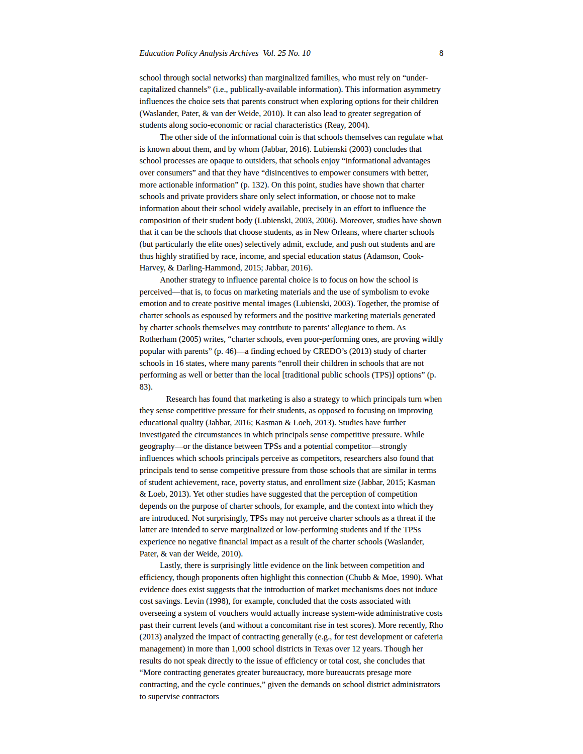Education Policy Analysis Archives Vol. 25 No. 10 8
school through social networks) than marginalized families, who must rely on “under-capitalized channels” (i.e., publically-available information). This information asymmetry influences the choice sets that parents construct when exploring options for their children (Waslander, Pater, & van der Weide, 2010). It can also lead to greater segregation of students along socio-economic or racial characteristics (Reay, 2004).
The other side of the informational coin is that schools themselves can regulate what is known about them, and by whom (Jabbar, 2016). Lubienski (2003) concludes that school processes are opaque to outsiders, that schools enjoy “informational advantages over consumers” and that they have “disincentives to empower consumers with better, more actionable information” (p. 132). On this point, studies have shown that charter schools and private providers share only select information, or choose not to make information about their school widely available, precisely in an effort to influence the composition of their student body (Lubienski, 2003, 2006). Moreover, studies have shown that it can be the schools that choose students, as in New Orleans, where charter schools (but particularly the elite ones) selectively admit, exclude, and push out students and are thus highly stratified by race, income, and special education status (Adamson, Cook-Harvey, & Darling-Hammond, 2015; Jabbar, 2016).
Another strategy to influence parental choice is to focus on how the school is perceived—that is, to focus on marketing materials and the use of symbolism to evoke emotion and to create positive mental images (Lubienski, 2003). Together, the promise of charter schools as espoused by reformers and the positive marketing materials generated by charter schools themselves may contribute to parents’ allegiance to them. As Rotherham (2005) writes, “charter schools, even poor-performing ones, are proving wildly popular with parents” (p. 46)—a finding echoed by CREDO’s (2013) study of charter schools in 16 states, where many parents “enroll their children in schools that are not performing as well or better than the local [traditional public schools (TPS)] options” (p. 83).
Research has found that marketing is also a strategy to which principals turn when they sense competitive pressure for their students, as opposed to focusing on improving educational quality (Jabbar, 2016; Kasman & Loeb, 2013). Studies have further investigated the circumstances in which principals sense competitive pressure. While geography—or the distance between TPSs and a potential competitor—strongly influences which schools principals perceive as competitors, researchers also found that principals tend to sense competitive pressure from those schools that are similar in terms of student achievement, race, poverty status, and enrollment size (Jabbar, 2015; Kasman & Loeb, 2013). Yet other studies have suggested that the perception of competition depends on the purpose of charter schools, for example, and the context into which they are introduced. Not surprisingly, TPSs may not perceive charter schools as a threat if the latter are intended to serve marginalized or low-performing students and if the TPSs experience no negative financial impact as a result of the charter schools (Waslander, Pater, & van der Weide, 2010).
Lastly, there is surprisingly little evidence on the link between competition and efficiency, though proponents often highlight this connection (Chubb & Moe, 1990). What evidence does exist suggests that the introduction of market mechanisms does not induce cost savings. Levin (1998), for example, concluded that the costs associated with overseeing a system of vouchers would actually increase system-wide administrative costs past their current levels (and without a concomitant rise in test scores). More recently, Rho (2013) analyzed the impact of contracting generally (e.g., for test development or cafeteria management) in more than 1,000 school districts in Texas over 12 years. Though her results do not speak directly to the issue of efficiency or total cost, she concludes that “More contracting generates greater bureaucracy, more bureaucrats presage more contracting, and the cycle continues,” given the demands on school district administrators to supervise contractors